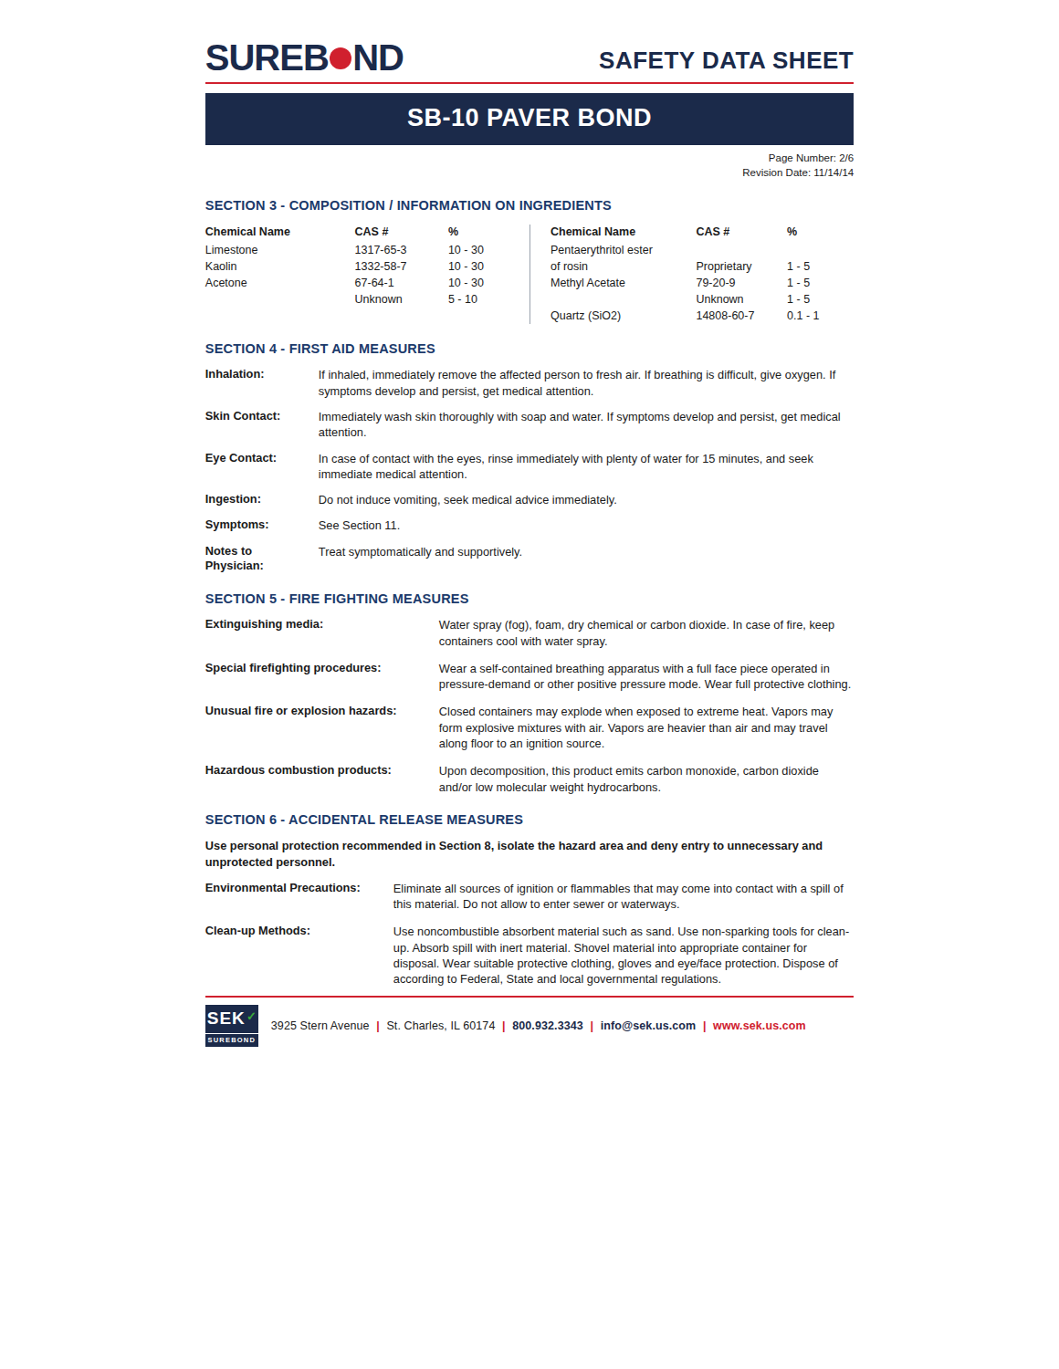SUREB ND
SAFETY DATA SHEET
SB-10 PAVER BOND
Page Number: 2/6
Revision Date: 11/14/14
SECTION 3 - COMPOSITION / INFORMATION ON INGREDIENTS
| Chemical Name | CAS # | % |
| --- | --- | --- |
| Limestone | 1317-65-3 | 10 - 30 |
| Kaolin | 1332-58-7 | 10 - 30 |
| Acetone | 67-64-1 | 10 - 30 |
| | Unknown | 5 - 10 |
| Chemical Name | CAS # | % |
| --- | --- | --- |
| Pentaerythritol ester | | |
| of rosin | Proprietary | 1 - 5 |
| Methyl Acetate | 79-20-9 | 1 - 5 |
| | Unknown | 1 - 5 |
| Quartz (SiO2) | 14808-60-7 | 0.1 - 1 |
SECTION 4 - FIRST AID MEASURES
Inhalation:
If inhaled, immediately remove the affected person to fresh air. If breathing is difficult, give oxygen. If symptoms develop and persist, get medical attention.
Skin Contact:
Immediately wash skin thoroughly with soap and water. If symptoms develop and persist, get medical attention.
Eye Contact:
In case of contact with the eyes, rinse immediately with plenty of water for 15 minutes, and seek immediate medical attention.
Ingestion:
Do not induce vomiting, seek medical advice immediately.
Symptoms:
See Section 11.
Notes to
Physician:
Treat symptomatically and supportively.
SECTION 5 - FIRE FIGHTING MEASURES
Extinguishing media:
Water spray (fog), foam, dry chemical or carbon dioxide. In case of fire, keep containers cool with water spray.
Special firefighting procedures:
Wear a self-contained breathing apparatus with a full face piece operated in pressure-demand or other positive pressure mode. Wear full protective clothing.
Unusual fire or explosion hazards:
Closed containers may explode when exposed to extreme heat. Vapors may form explosive mixtures with air. Vapors are heavier than air and may travel along floor to an ignition source.
Hazardous combustion products:
Upon decomposition, this product emits carbon monoxide, carbon dioxide and/or low molecular weight hydrocarbons.
SECTION 6 - ACCIDENTAL RELEASE MEASURES
Use personal protection recommended in Section 8, isolate the hazard area and deny entry to unnecessary and unprotected personnel.
Environmental Precautions:
Eliminate all sources of ignition or flammables that may come into contact with a spill of this material. Do not allow to enter sewer or waterways.
Clean-up Methods:
Use noncombustible absorbent material such as sand. Use non-sparking tools for clean-up. Absorb spill with inert material. Shovel material into appropriate container for disposal. Wear suitable protective clothing, gloves and eye/face protection. Dispose of according to Federal, State and local governmental regulations.
SEK✓
SUREBOND
3925 Stern Avenue | St. Charles, IL 60174 | 800.932.3343 | info@sek.us.com | www.sek.us.com